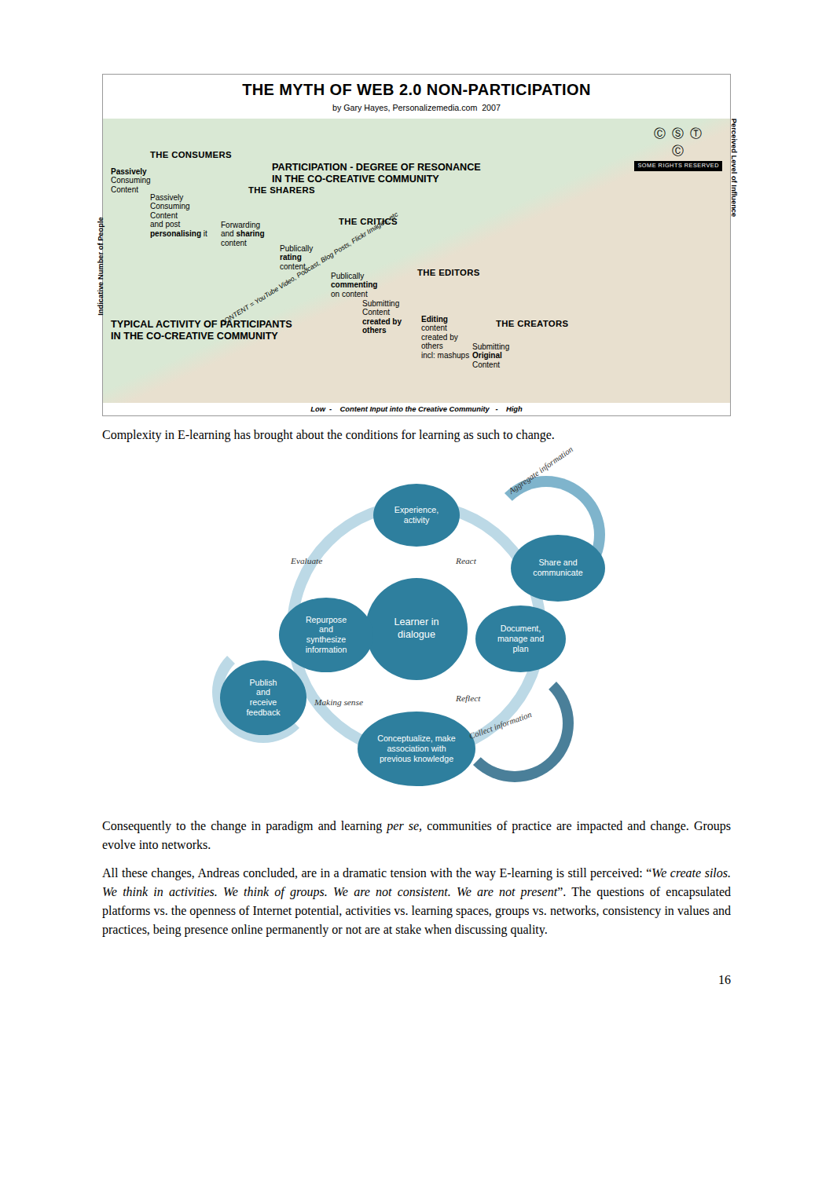THE MYTH OF WEB 2.0 NON-PARTICIPATION
by Gary Hayes, Personalizemedia.com 2007
Ⓒ Ⓢ Ⓣ
Ⓒ
SOME RIGHTS RESERVED
Indicative Number of People
Perceived Level of Influence
THE CONSUMERS
Passively
Consuming
Content
Passively
Consuming
Content
and post
personalising it
THE SHARERS
Forwarding
and sharing
content
THE CRITICS
Publically
rating
content
Publically
commenting
on content
THE EDITORS
Submitting
Content
created by
others
Editing
content
created by
others
incl: mashups
THE CREATORS
Submitting
Original
Content
PARTICIPATION - DEGREE OF RESONANCE
IN THE CO-CREATIVE COMMUNITY
TYPICAL ACTIVITY OF PARTICIPANTS
IN THE CO-CREATIVE COMMUNITY
CONTENT = YouTube Video, Podcast, Blog Posts, Flickr Images, etc
Low - Content Input into the Creative Community - High
Complexity in E-learning has brought about the conditions for learning as such to change.
Learner in
dialogue
Experience,
activity
Share and
communicate
Document,
manage and
plan
Conceptualize, make
association with
previous knowledge
Publish
and
receive
feedback
Repurpose
and
synthesize
information
Evaluate
React
Making sense
Reflect
Aggregate information
Collect information
Consequently to the change in paradigm and learning per se, communities of practice are impacted and change. Groups evolve into networks.
All these changes, Andreas concluded, are in a dramatic tension with the way E-learning is still perceived: “We create silos. We think in activities. We think of groups. We are not consistent. We are not present”. The questions of encapsulated platforms vs. the openness of Internet potential, activities vs. learning spaces, groups vs. networks, consistency in values and practices, being presence online permanently or not are at stake when discussing quality.
16